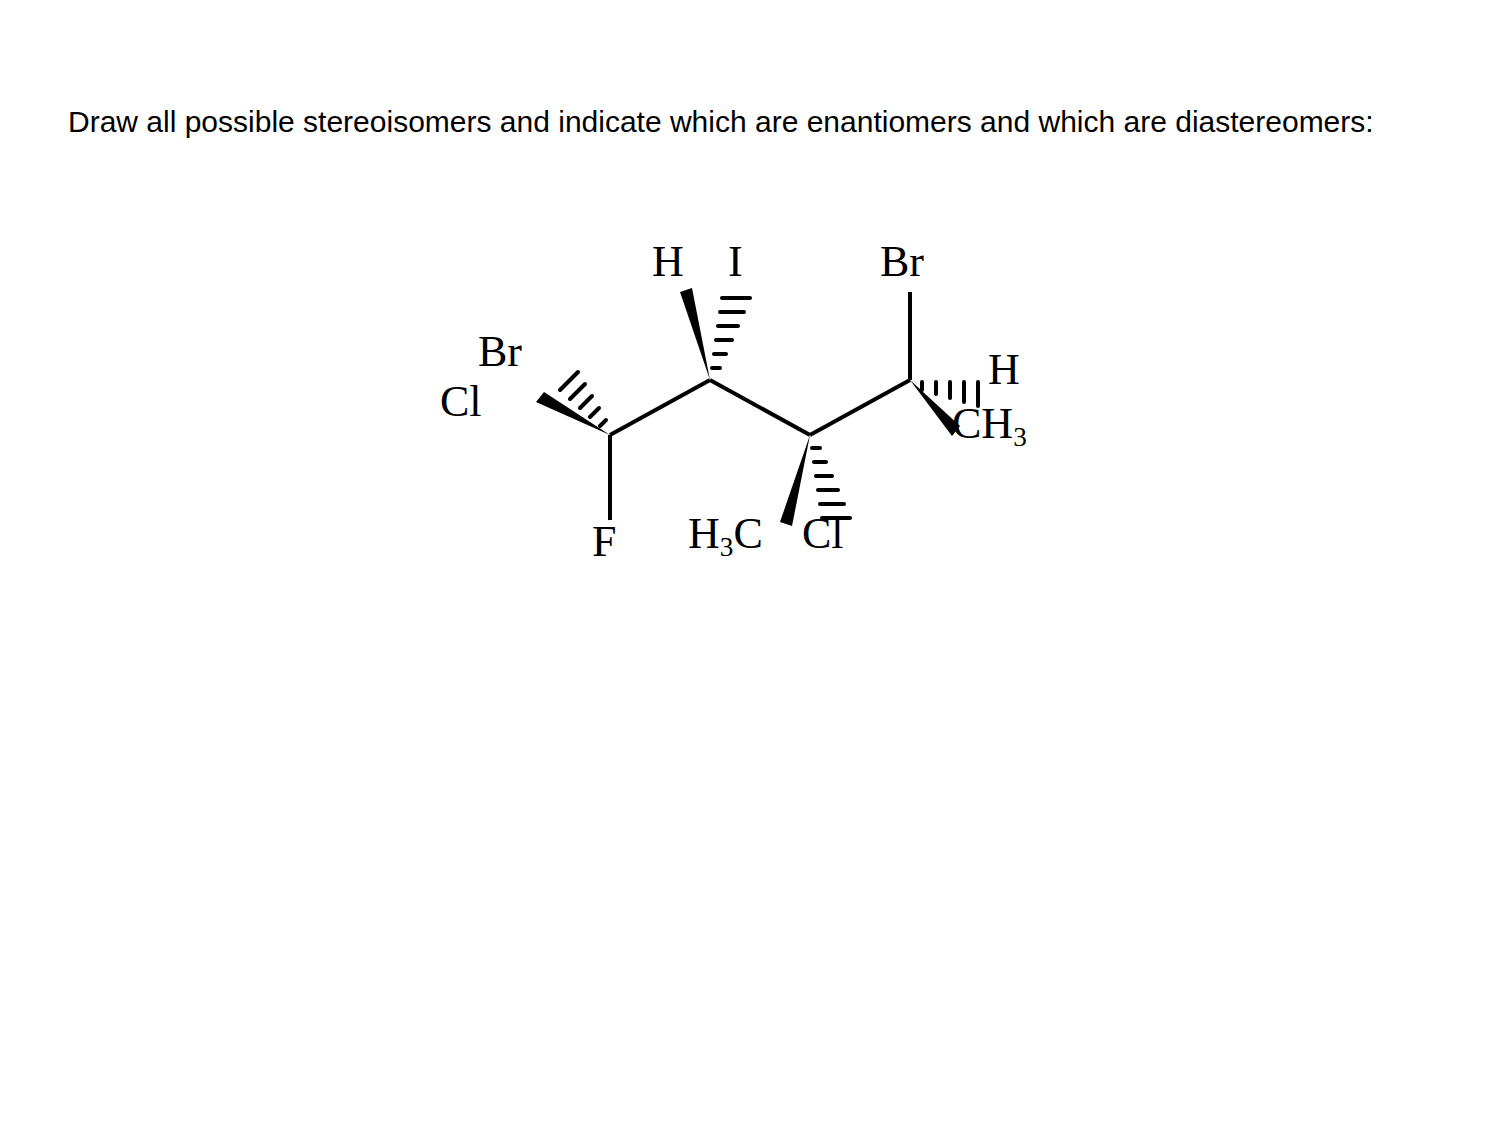Draw all possible stereoisomers and indicate which are enantiomers and which are diastereomers:
Cl Br F H I H3C Cl Br H CH3